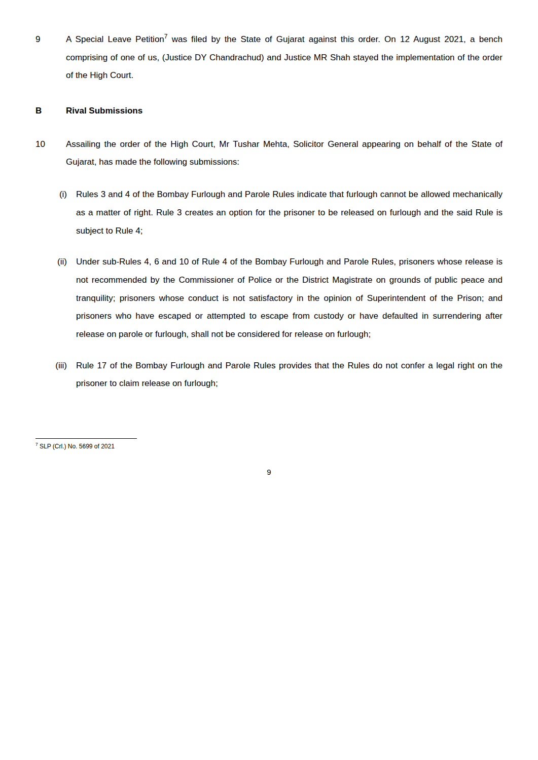9
A Special Leave Petition7 was filed by the State of Gujarat against this order. On 12 August 2021, a bench comprising of one of us, (Justice DY Chandrachud) and Justice MR Shah stayed the implementation of the order of the High Court.
B
Rival Submissions
10
Assailing the order of the High Court, Mr Tushar Mehta, Solicitor General appearing on behalf of the State of Gujarat, has made the following submissions:
(i) Rules 3 and 4 of the Bombay Furlough and Parole Rules indicate that furlough cannot be allowed mechanically as a matter of right. Rule 3 creates an option for the prisoner to be released on furlough and the said Rule is subject to Rule 4;
(ii) Under sub-Rules 4, 6 and 10 of Rule 4 of the Bombay Furlough and Parole Rules, prisoners whose release is not recommended by the Commissioner of Police or the District Magistrate on grounds of public peace and tranquility; prisoners whose conduct is not satisfactory in the opinion of Superintendent of the Prison; and prisoners who have escaped or attempted to escape from custody or have defaulted in surrendering after release on parole or furlough, shall not be considered for release on furlough;
(iii) Rule 17 of the Bombay Furlough and Parole Rules provides that the Rules do not confer a legal right on the prisoner to claim release on furlough;
7 SLP (Crl.) No. 5699 of 2021
9